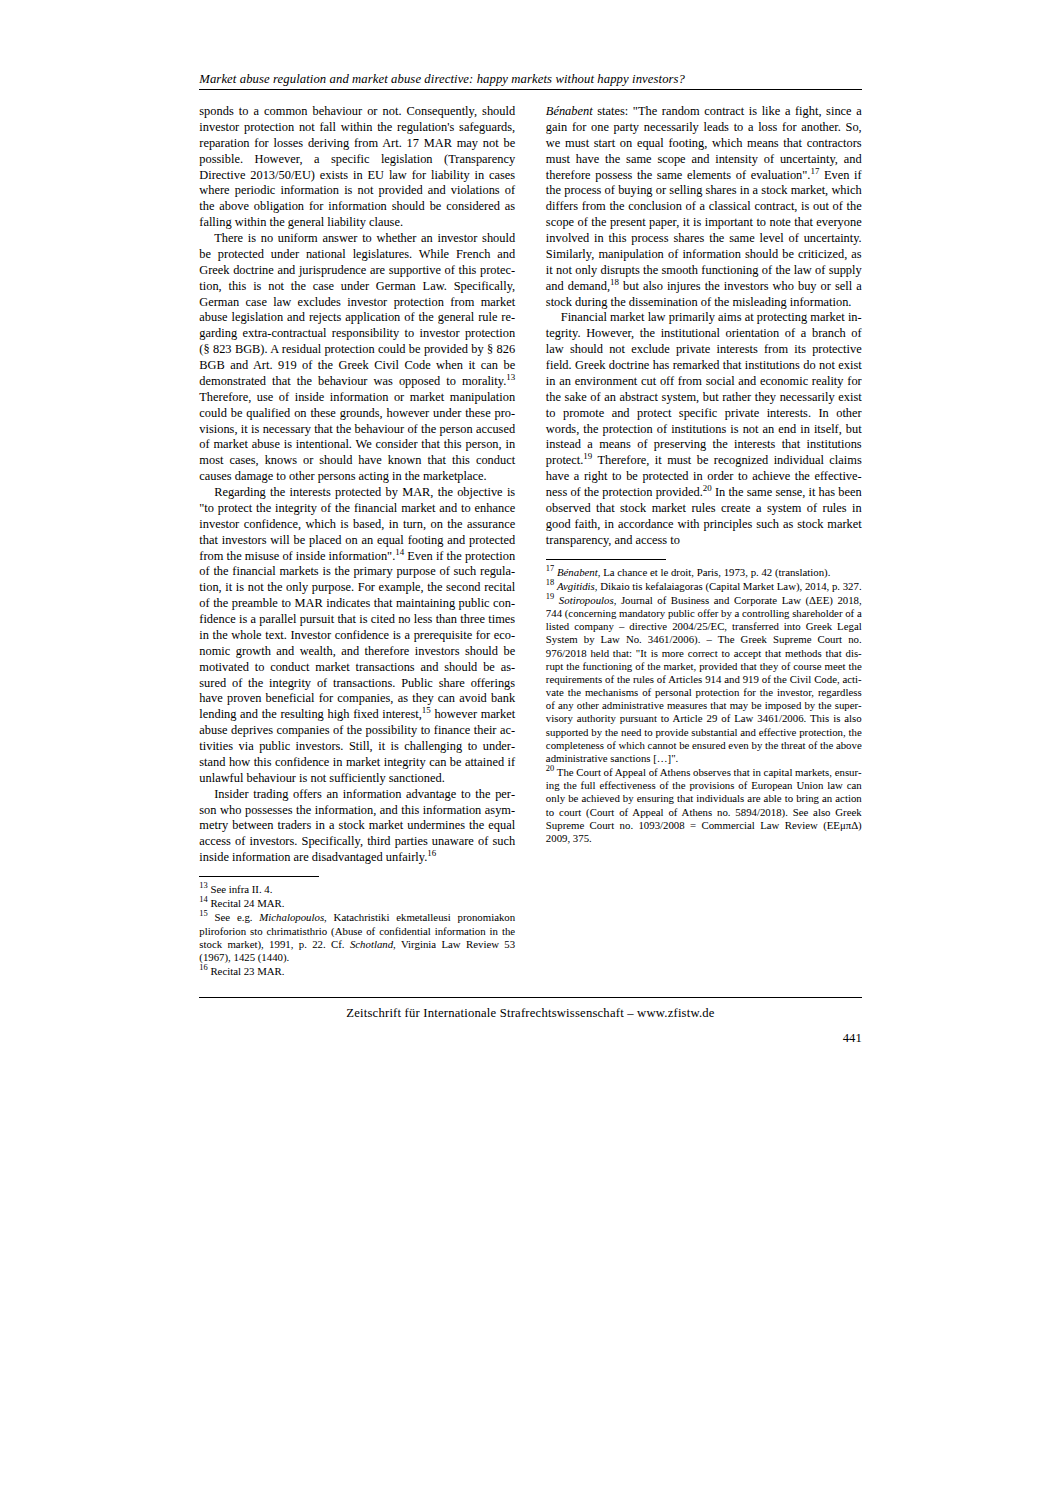Market abuse regulation and market abuse directive: happy markets without happy investors?
sponds to a common behaviour or not. Consequently, should investor protection not fall within the regulation's safeguards, reparation for losses deriving from Art. 17 MAR may not be possible. However, a specific legislation (Transparency Directive 2013/50/EU) exists in EU law for liability in cases where periodic information is not provided and violations of the above obligation for information should be considered as falling within the general liability clause.
There is no uniform answer to whether an investor should be protected under national legislatures. While French and Greek doctrine and jurisprudence are supportive of this protection, this is not the case under German Law. Specifically, German case law excludes investor protection from market abuse legislation and rejects application of the general rule regarding extra-contractual responsibility to investor protection (§ 823 BGB). A residual protection could be provided by § 826 BGB and Art. 919 of the Greek Civil Code when it can be demonstrated that the behaviour was opposed to morality.13 Therefore, use of inside information or market manipulation could be qualified on these grounds, however under these provisions, it is necessary that the behaviour of the person accused of market abuse is intentional. We consider that this person, in most cases, knows or should have known that this conduct causes damage to other persons acting in the marketplace.
Regarding the interests protected by MAR, the objective is "to protect the integrity of the financial market and to enhance investor confidence, which is based, in turn, on the assurance that investors will be placed on an equal footing and protected from the misuse of inside information".14 Even if the protection of the financial markets is the primary purpose of such regulation, it is not the only purpose. For example, the second recital of the preamble to MAR indicates that maintaining public confidence is a parallel pursuit that is cited no less than three times in the whole text. Investor confidence is a prerequisite for economic growth and wealth, and therefore investors should be motivated to conduct market transactions and should be assured of the integrity of transactions. Public share offerings have proven beneficial for companies, as they can avoid bank lending and the resulting high fixed interest,15 however market abuse deprives companies of the possibility to finance their activities via public investors. Still, it is challenging to understand how this confidence in market integrity can be attained if unlawful behaviour is not sufficiently sanctioned.
Insider trading offers an information advantage to the person who possesses the information, and this information asymmetry between traders in a stock market undermines the equal access of investors. Specifically, third parties unaware of such inside information are disadvantaged unfairly.16
13 See infra II. 4.
14 Recital 24 MAR.
15 See e.g. Michalopoulos, Katachristiki ekmetalleusi pronomiakon pliroforion sto chrimatisthrio (Abuse of confidential information in the stock market), 1991, p. 22. Cf. Schotland, Virginia Law Review 53 (1967), 1425 (1440).
16 Recital 23 MAR.
Bénabent states: "The random contract is like a fight, since a gain for one party necessarily leads to a loss for another. So, we must start on equal footing, which means that contractors must have the same scope and intensity of uncertainty, and therefore possess the same elements of evaluation".17 Even if the process of buying or selling shares in a stock market, which differs from the conclusion of a classical contract, is out of the scope of the present paper, it is important to note that everyone involved in this process shares the same level of uncertainty. Similarly, manipulation of information should be criticized, as it not only disrupts the smooth functioning of the law of supply and demand,18 but also injures the investors who buy or sell a stock during the dissemination of the misleading information.
Financial market law primarily aims at protecting market integrity. However, the institutional orientation of a branch of law should not exclude private interests from its protective field. Greek doctrine has remarked that institutions do not exist in an environment cut off from social and economic reality for the sake of an abstract system, but rather they necessarily exist to promote and protect specific private interests. In other words, the protection of institutions is not an end in itself, but instead a means of preserving the interests that institutions protect.19 Therefore, it must be recognized individual claims have a right to be protected in order to achieve the effectiveness of the protection provided.20 In the same sense, it has been observed that stock market rules create a system of rules in good faith, in accordance with principles such as stock market transparency, and access to
17 Bénabent, La chance et le droit, Paris, 1973, p. 42 (translation).
18 Avgitidis, Dikaio tis kefalaiagoras (Capital Market Law), 2014, p. 327.
19 Sotiropoulos, Journal of Business and Corporate Law (ΔΕΕ) 2018, 744 (concerning mandatory public offer by a controlling shareholder of a listed company – directive 2004/25/EC, transferred into Greek Legal System by Law No. 3461/2006). – The Greek Supreme Court no. 976/2018 held that: "It is more correct to accept that methods that disrupt the functioning of the market, provided that they of course meet the requirements of the rules of Articles 914 and 919 of the Civil Code, activate the mechanisms of personal protection for the investor, regardless of any other administrative measures that may be imposed by the supervisory authority pursuant to Article 29 of Law 3461/2006. This is also supported by the need to provide substantial and effective protection, the completeness of which cannot be ensured even by the threat of the above administrative sanctions […]".
20 The Court of Appeal of Athens observes that in capital markets, ensuring the full effectiveness of the provisions of European Union law can only be achieved by ensuring that individuals are able to bring an action to court (Court of Appeal of Athens no. 5894/2018). See also Greek Supreme Court no. 1093/2008 = Commercial Law Review (ΕΕμπΔ) 2009, 375.
Zeitschrift für Internationale Strafrechtswissenschaft – www.zfistw.de
441